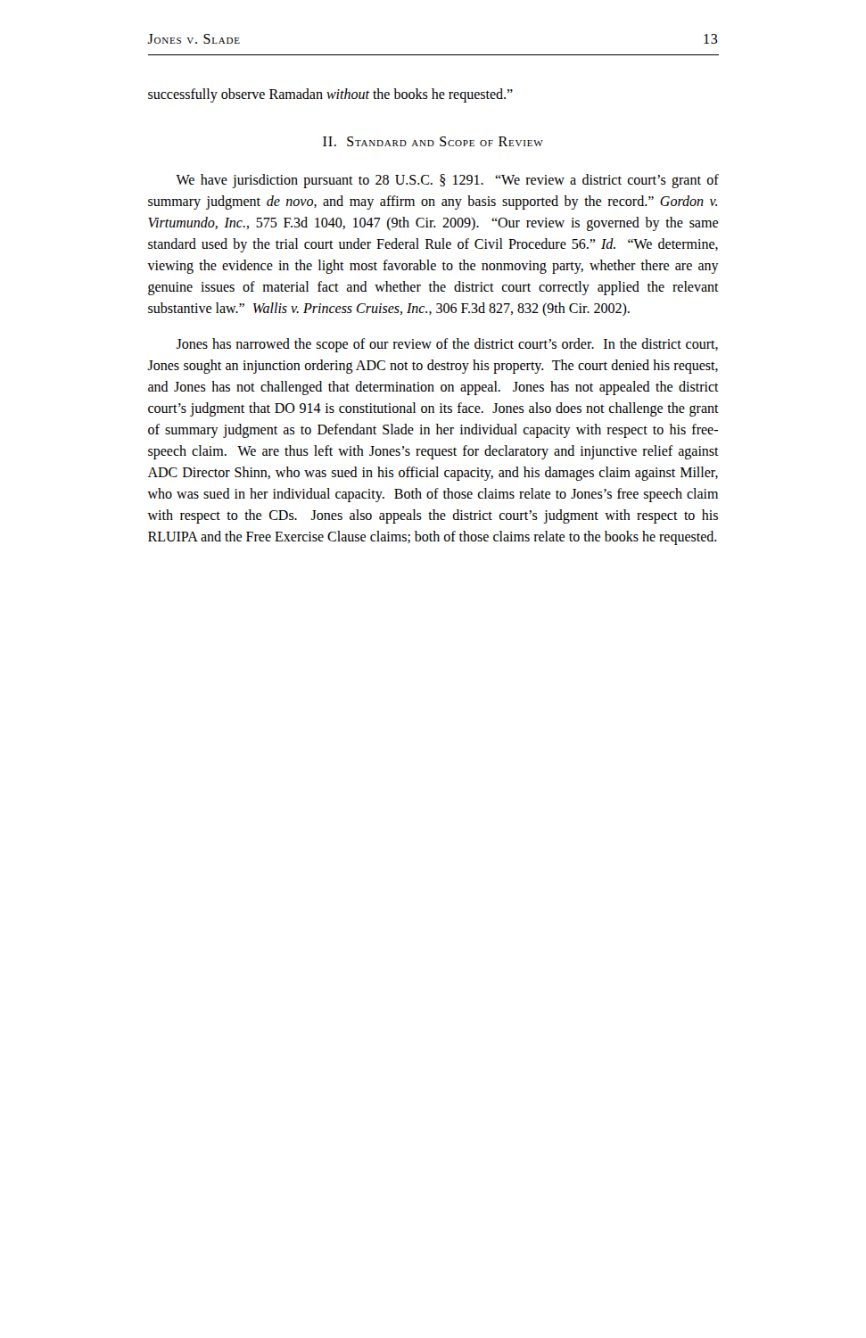Jones v. Slade 13
successfully observe Ramadan without the books he requested.”
II. Standard and Scope of Review
We have jurisdiction pursuant to 28 U.S.C. § 1291. “We review a district court’s grant of summary judgment de novo, and may affirm on any basis supported by the record.” Gordon v. Virtumundo, Inc., 575 F.3d 1040, 1047 (9th Cir. 2009). “Our review is governed by the same standard used by the trial court under Federal Rule of Civil Procedure 56.” Id. “We determine, viewing the evidence in the light most favorable to the nonmoving party, whether there are any genuine issues of material fact and whether the district court correctly applied the relevant substantive law.” Wallis v. Princess Cruises, Inc., 306 F.3d 827, 832 (9th Cir. 2002).
Jones has narrowed the scope of our review of the district court’s order. In the district court, Jones sought an injunction ordering ADC not to destroy his property. The court denied his request, and Jones has not challenged that determination on appeal. Jones has not appealed the district court’s judgment that DO 914 is constitutional on its face. Jones also does not challenge the grant of summary judgment as to Defendant Slade in her individual capacity with respect to his free-speech claim. We are thus left with Jones’s request for declaratory and injunctive relief against ADC Director Shinn, who was sued in his official capacity, and his damages claim against Miller, who was sued in her individual capacity. Both of those claims relate to Jones’s free speech claim with respect to the CDs. Jones also appeals the district court’s judgment with respect to his RLUIPA and the Free Exercise Clause claims; both of those claims relate to the books he requested.